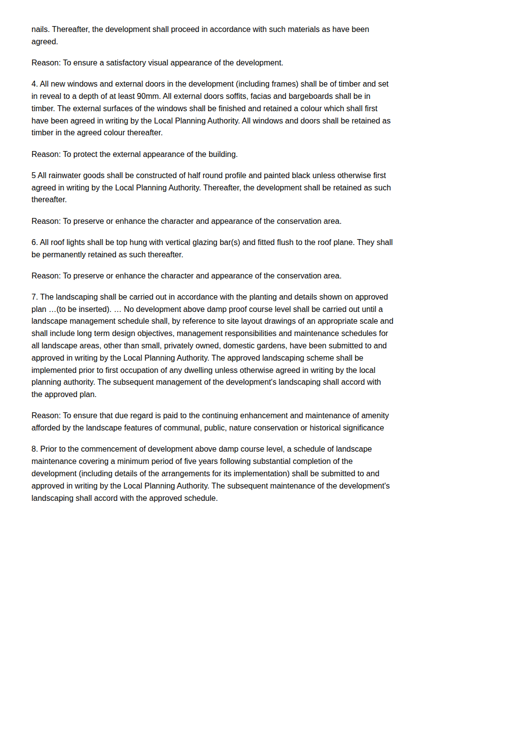nails. Thereafter, the development shall proceed in accordance with such materials as have been agreed.
Reason: To ensure a satisfactory visual appearance of the development.
4. All new windows and external doors in the development (including frames) shall be of timber and set in reveal to a depth of at least 90mm. All external doors soffits, facias and bargeboards shall be in timber. The external surfaces of the windows shall be finished and retained a colour which shall first have been agreed in writing by the Local Planning Authority. All windows and doors shall be retained as timber in the agreed colour thereafter.
Reason: To protect the external appearance of the building.
5 All rainwater goods shall be constructed of half round profile and painted black unless otherwise first agreed in writing by the Local Planning Authority. Thereafter, the development shall be retained as such thereafter.
Reason: To preserve or enhance the character and appearance of the conservation area.
6. All roof lights shall be top hung with vertical glazing bar(s) and fitted flush to the roof plane. They shall be permanently retained as such thereafter.
Reason: To preserve or enhance the character and appearance of the conservation area.
7. The landscaping shall be carried out in accordance with the planting and details shown on approved plan …(to be inserted). … No development above damp proof course level shall be carried out until a landscape management schedule shall, by reference to site layout drawings of an appropriate scale and shall include long term design objectives, management responsibilities and maintenance schedules for all landscape areas, other than small, privately owned, domestic gardens, have been submitted to and approved in writing by the Local Planning Authority. The approved landscaping scheme shall be implemented prior to first occupation of any dwelling unless otherwise agreed in writing by the local planning authority. The subsequent management of the development's landscaping shall accord with the approved plan.
Reason: To ensure that due regard is paid to the continuing enhancement and maintenance of amenity afforded by the landscape features of communal, public, nature conservation or historical significance
8. Prior to the commencement of development above damp course level, a schedule of landscape maintenance covering a minimum period of five years following substantial completion of the development (including details of the arrangements for its implementation) shall be submitted to and approved in writing by the Local Planning Authority. The subsequent maintenance of the development's landscaping shall accord with the approved schedule.